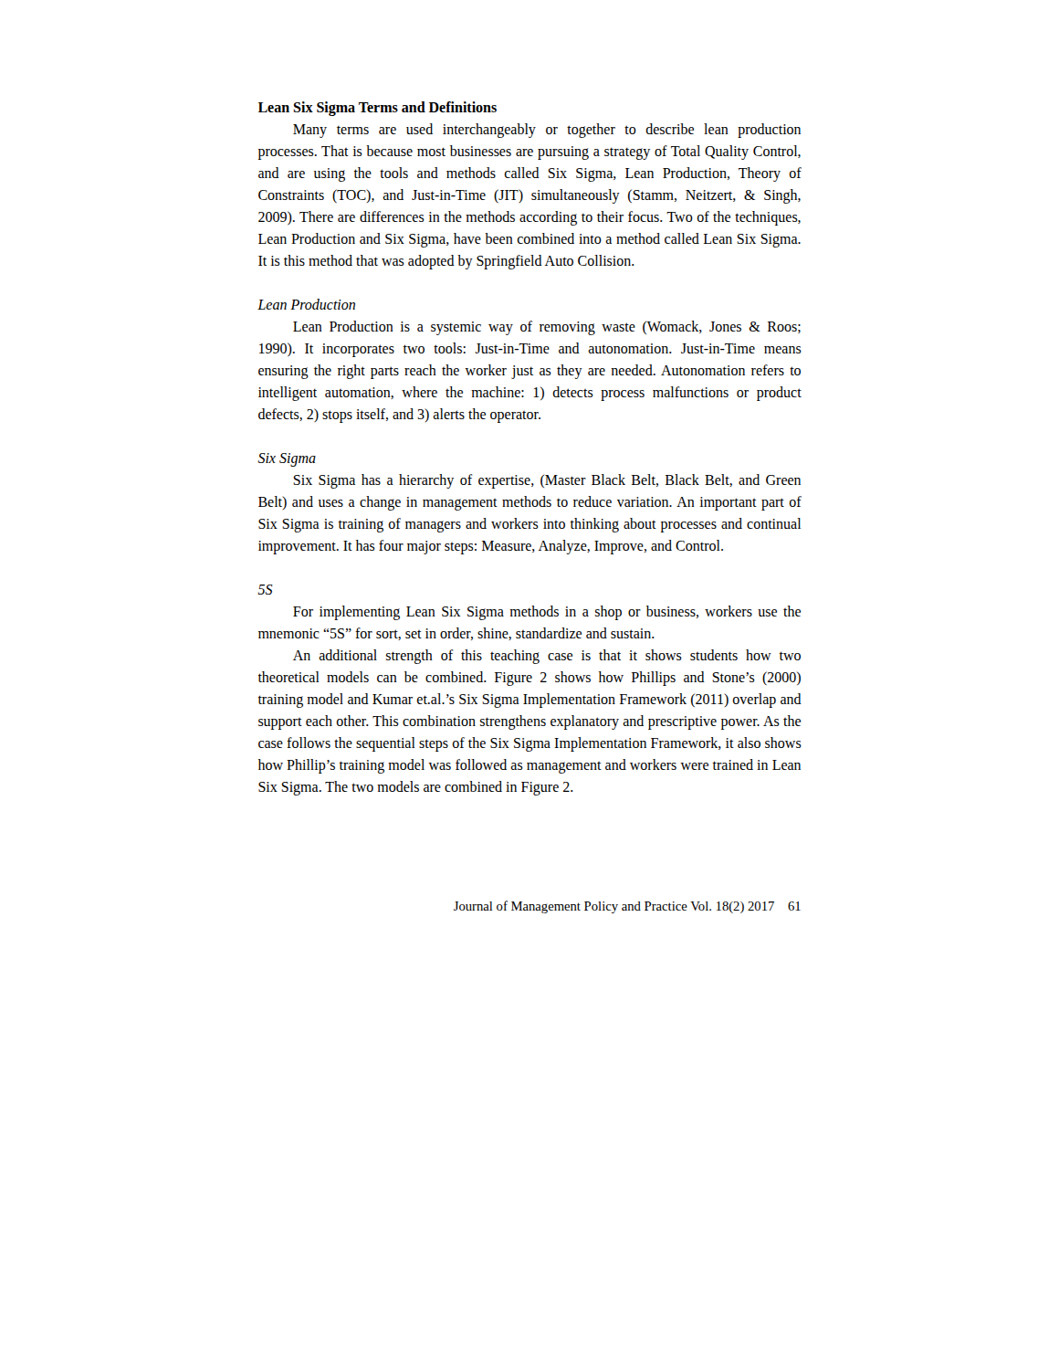Lean Six Sigma Terms and Definitions
Many terms are used interchangeably or together to describe lean production processes. That is because most businesses are pursuing a strategy of Total Quality Control, and are using the tools and methods called Six Sigma, Lean Production, Theory of Constraints (TOC), and Just-in-Time (JIT) simultaneously (Stamm, Neitzert, & Singh, 2009). There are differences in the methods according to their focus. Two of the techniques, Lean Production and Six Sigma, have been combined into a method called Lean Six Sigma. It is this method that was adopted by Springfield Auto Collision.
Lean Production
Lean Production is a systemic way of removing waste (Womack, Jones & Roos; 1990). It incorporates two tools: Just-in-Time and autonomation. Just-in-Time means ensuring the right parts reach the worker just as they are needed. Autonomation refers to intelligent automation, where the machine: 1) detects process malfunctions or product defects, 2) stops itself, and 3) alerts the operator.
Six Sigma
Six Sigma has a hierarchy of expertise, (Master Black Belt, Black Belt, and Green Belt) and uses a change in management methods to reduce variation. An important part of Six Sigma is training of managers and workers into thinking about processes and continual improvement. It has four major steps: Measure, Analyze, Improve, and Control.
5S
For implementing Lean Six Sigma methods in a shop or business, workers use the mnemonic “5S” for sort, set in order, shine, standardize and sustain.
An additional strength of this teaching case is that it shows students how two theoretical models can be combined. Figure 2 shows how Phillips and Stone’s (2000) training model and Kumar et.al.’s Six Sigma Implementation Framework (2011) overlap and support each other. This combination strengthens explanatory and prescriptive power. As the case follows the sequential steps of the Six Sigma Implementation Framework, it also shows how Phillip’s training model was followed as management and workers were trained in Lean Six Sigma. The two models are combined in Figure 2.
Journal of Management Policy and Practice Vol. 18(2) 2017 61